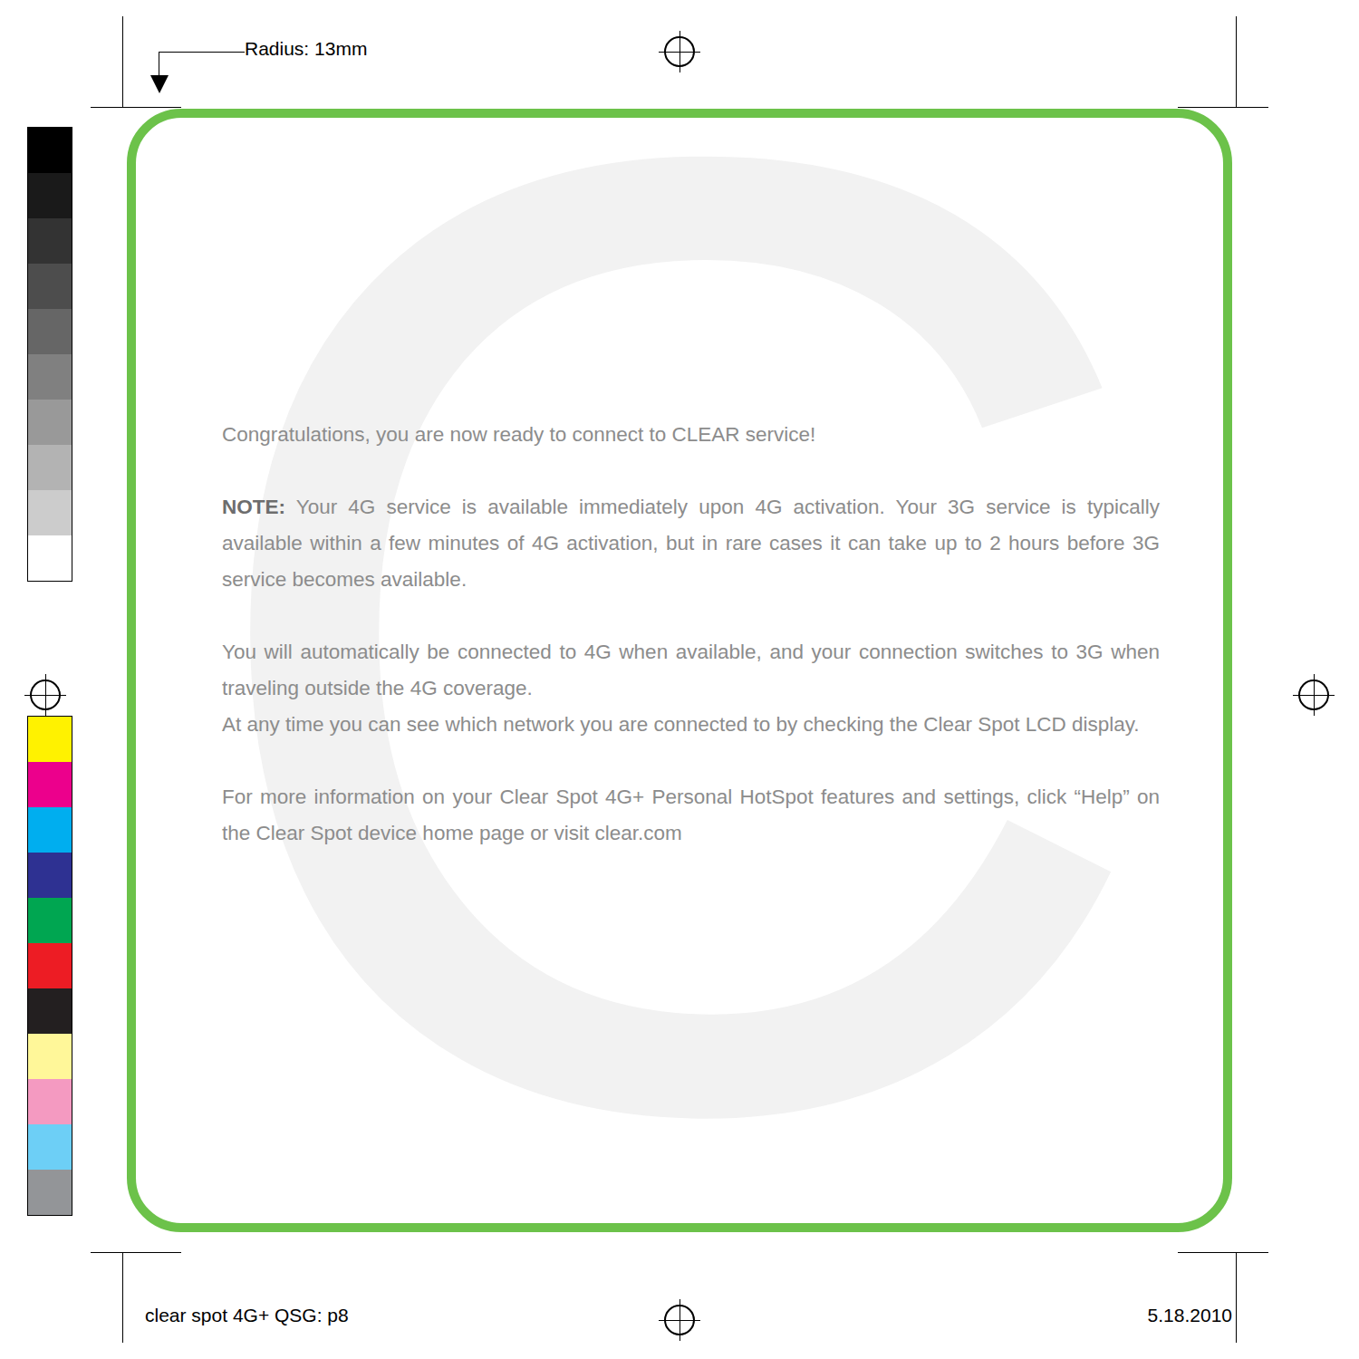Radius: 13mm
C
Congratulations, you are now ready to connect to CLEAR service!
NOTE: Your 4G service is available immediately upon 4G activation. Your 3G service is typically available within a few minutes of 4G activation, but in rare cases it can take up to 2 hours before 3G service becomes available.
You will automatically be connected to 4G when available, and your connection switches to 3G when traveling outside the 4G coverage.
At any time you can see which network you are connected to by checking the Clear Spot LCD display.
For more information on your Clear Spot 4G+ Personal HotSpot features and settings, click “Help” on the Clear Spot device home page or visit clear.com
clear spot 4G+ QSG: p8
5.18.2010